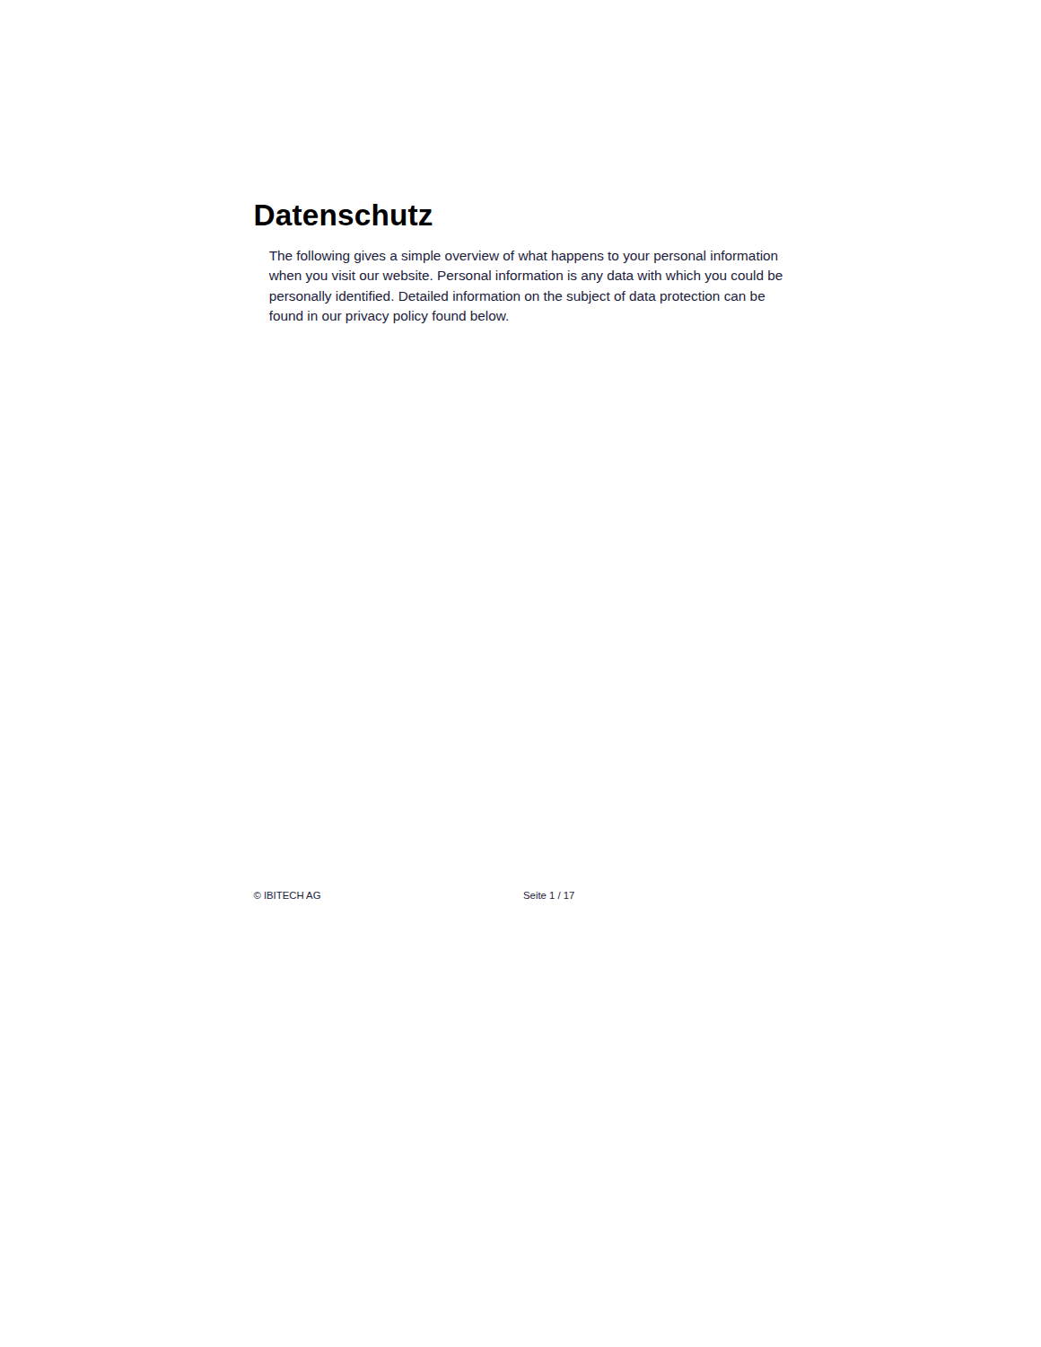Datenschutz
The following gives a simple overview of what happens to your personal information when you visit our website. Personal information is any data with which you could be personally identified. Detailed information on the subject of data protection can be found in our privacy policy found below.
© IBITECH AG Seite 1 / 17